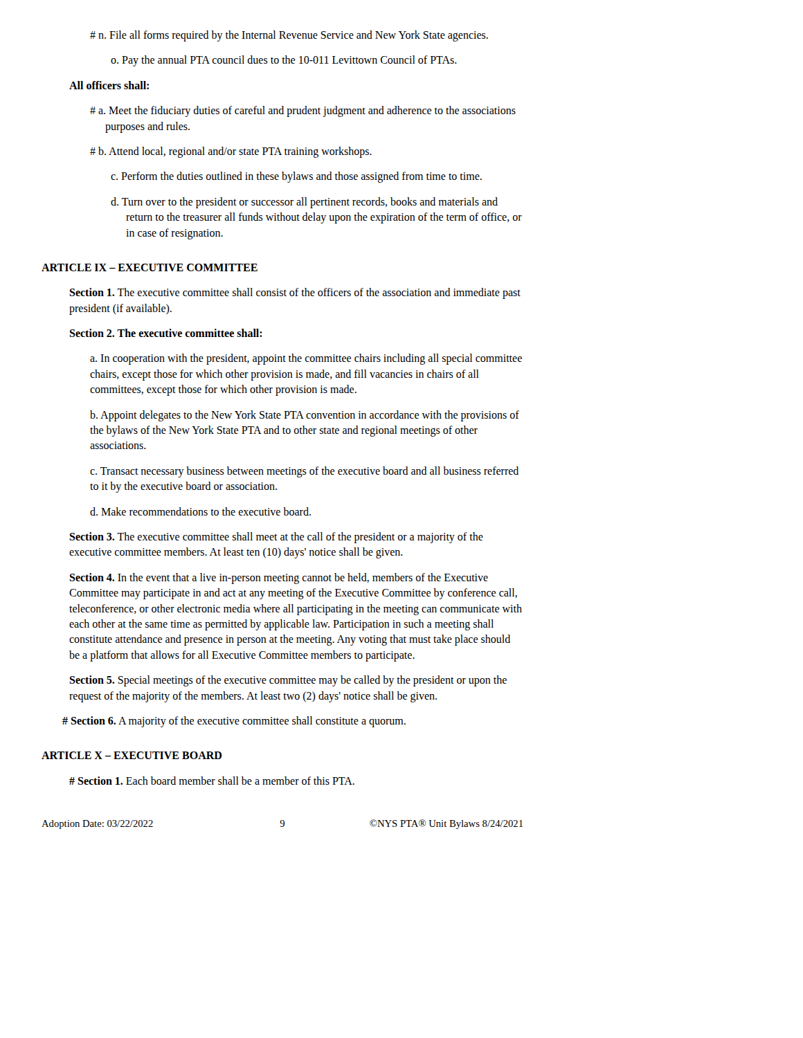# n. File all forms required by the Internal Revenue Service and New York State agencies.
o. Pay the annual PTA council dues to the 10-011 Levittown Council of PTAs.
All officers shall:
# a. Meet the fiduciary duties of careful and prudent judgment and adherence to the associations purposes and rules.
# b. Attend local, regional and/or state PTA training workshops.
c. Perform the duties outlined in these bylaws and those assigned from time to time.
d. Turn over to the president or successor all pertinent records, books and materials and return to the treasurer all funds without delay upon the expiration of the term of office, or in case of resignation.
ARTICLE IX – EXECUTIVE COMMITTEE
Section 1. The executive committee shall consist of the officers of the association and immediate past president (if available).
Section 2. The executive committee shall:
a. In cooperation with the president, appoint the committee chairs including all special committee chairs, except those for which other provision is made, and fill vacancies in chairs of all committees, except those for which other provision is made.
b. Appoint delegates to the New York State PTA convention in accordance with the provisions of the bylaws of the New York State PTA and to other state and regional meetings of other associations.
c. Transact necessary business between meetings of the executive board and all business referred to it by the executive board or association.
d. Make recommendations to the executive board.
Section 3. The executive committee shall meet at the call of the president or a majority of the executive committee members. At least ten (10) days' notice shall be given.
Section 4. In the event that a live in-person meeting cannot be held, members of the Executive Committee may participate in and act at any meeting of the Executive Committee by conference call, teleconference, or other electronic media where all participating in the meeting can communicate with each other at the same time as permitted by applicable law. Participation in such a meeting shall constitute attendance and presence in person at the meeting. Any voting that must take place should be a platform that allows for all Executive Committee members to participate.
Section 5. Special meetings of the executive committee may be called by the president or upon the request of the majority of the members. At least two (2) days' notice shall be given.
# Section 6. A majority of the executive committee shall constitute a quorum.
ARTICLE X – EXECUTIVE BOARD
# Section 1. Each board member shall be a member of this PTA.
Adoption Date: 03/22/2022
9
©NYS PTA® Unit Bylaws 8/24/2021